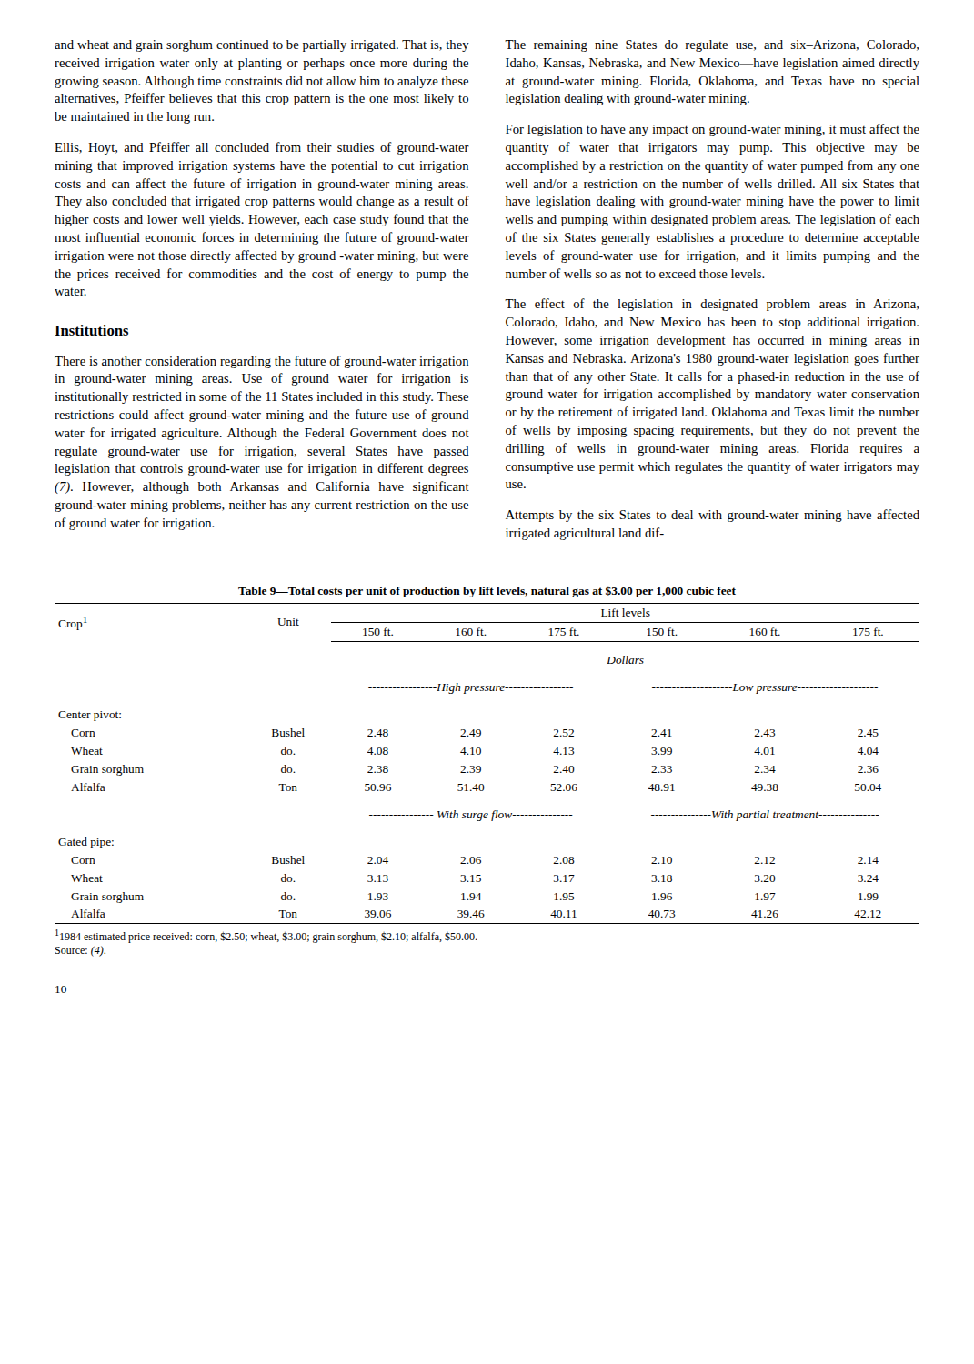and wheat and grain sorghum continued to be partially irrigated. That is, they received irrigation water only at planting or perhaps once more during the growing season. Although time constraints did not allow him to analyze these alternatives, Pfeiffer believes that this crop pattern is the one most likely to be maintained in the long run.
Ellis, Hoyt, and Pfeiffer all concluded from their studies of ground-water mining that improved irrigation systems have the potential to cut irrigation costs and can affect the future of irrigation in ground-water mining areas. They also concluded that irrigated crop patterns would change as a result of higher costs and lower well yields. However, each case study found that the most influential economic forces in determining the future of ground-water irrigation were not those directly affected by ground -water mining, but were the prices received for commodities and the cost of energy to pump the water.
Institutions
There is another consideration regarding the future of ground-water irrigation in ground-water mining areas. Use of ground water for irrigation is institutionally restricted in some of the 11 States included in this study. These restrictions could affect ground-water mining and the future use of ground water for irrigated agriculture. Although the Federal Government does not regulate ground-water use for irrigation, several States have passed legislation that controls ground-water use for irrigation in different degrees (7). However, although both Arkansas and California have significant ground-water mining problems, neither has any current restriction on the use of ground water for irrigation.
The remaining nine States do regulate use, and six–Arizona, Colorado, Idaho, Kansas, Nebraska, and New Mexico—have legislation aimed directly at ground-water mining. Florida, Oklahoma, and Texas have no special legislation dealing with ground-water mining.
For legislation to have any impact on ground-water mining, it must affect the quantity of water that irrigators may pump. This objective may be accomplished by a restriction on the quantity of water pumped from any one well and/or a restriction on the number of wells drilled. All six States that have legislation dealing with ground-water mining have the power to limit wells and pumping within designated problem areas. The legislation of each of the six States generally establishes a procedure to determine acceptable levels of ground-water use for irrigation, and it limits pumping and the number of wells so as not to exceed those levels.
The effect of the legislation in designated problem areas in Arizona, Colorado, Idaho, and New Mexico has been to stop additional irrigation. However, some irrigation development has occurred in mining areas in Kansas and Nebraska. Arizona's 1980 ground-water legislation goes further than that of any other State. It calls for a phased-in reduction in the use of ground water for irrigation accomplished by mandatory water conservation or by the retirement of irrigated land. Oklahoma and Texas limit the number of wells by imposing spacing requirements, but they do not prevent the drilling of wells in ground-water mining areas. Florida requires a consumptive use permit which regulates the quantity of water irrigators may use.
Attempts by the six States to deal with ground-water mining have affected irrigated agricultural land dif-
Table 9—Total costs per unit of production by lift levels, natural gas at $3.00 per 1,000 cubic feet
| Crop 1 | Unit | Lift levels |
| 150 ft. | 160 ft. | 175 ft. | 150 ft. | 160 ft. | 175 ft. |
| | | Dollars |
| | | ----------------- High pressure ----------------- | -------------------- Low pressure -------------------- |
| Center pivot: | | | | | | | |
| Corn | Bushel | 2.48 | 2.49 | 2.52 | 2.41 | 2.43 | 2.45 |
| Wheat | do. | 4.08 | 4.10 | 4.13 | 3.99 | 4.01 | 4.04 |
| Grain sorghum | do. | 2.38 | 2.39 | 2.40 | 2.33 | 2.34 | 2.36 |
| Alfalfa | Ton | 50.96 | 51.40 | 52.06 | 48.91 | 49.38 | 50.04 |
| | | ---------------- With surge flow --------------- | --------------- With partial treatment --------------- |
| Gated pipe: | | | | | | | |
| Corn | Bushel | 2.04 | 2.06 | 2.08 | 2.10 | 2.12 | 2.14 |
| Wheat | do. | 3.13 | 3.15 | 3.17 | 3.18 | 3.20 | 3.24 |
| Grain sorghum | do. | 1.93 | 1.94 | 1.95 | 1.96 | 1.97 | 1.99 |
| Alfalfa | Ton | 39.06 | 39.46 | 40.11 | 40.73 | 41.26 | 42.12 |
11984 estimated price received: corn, $2.50; wheat, $3.00; grain sorghum, $2.10; alfalfa, $50.00.
Source: (4).
10